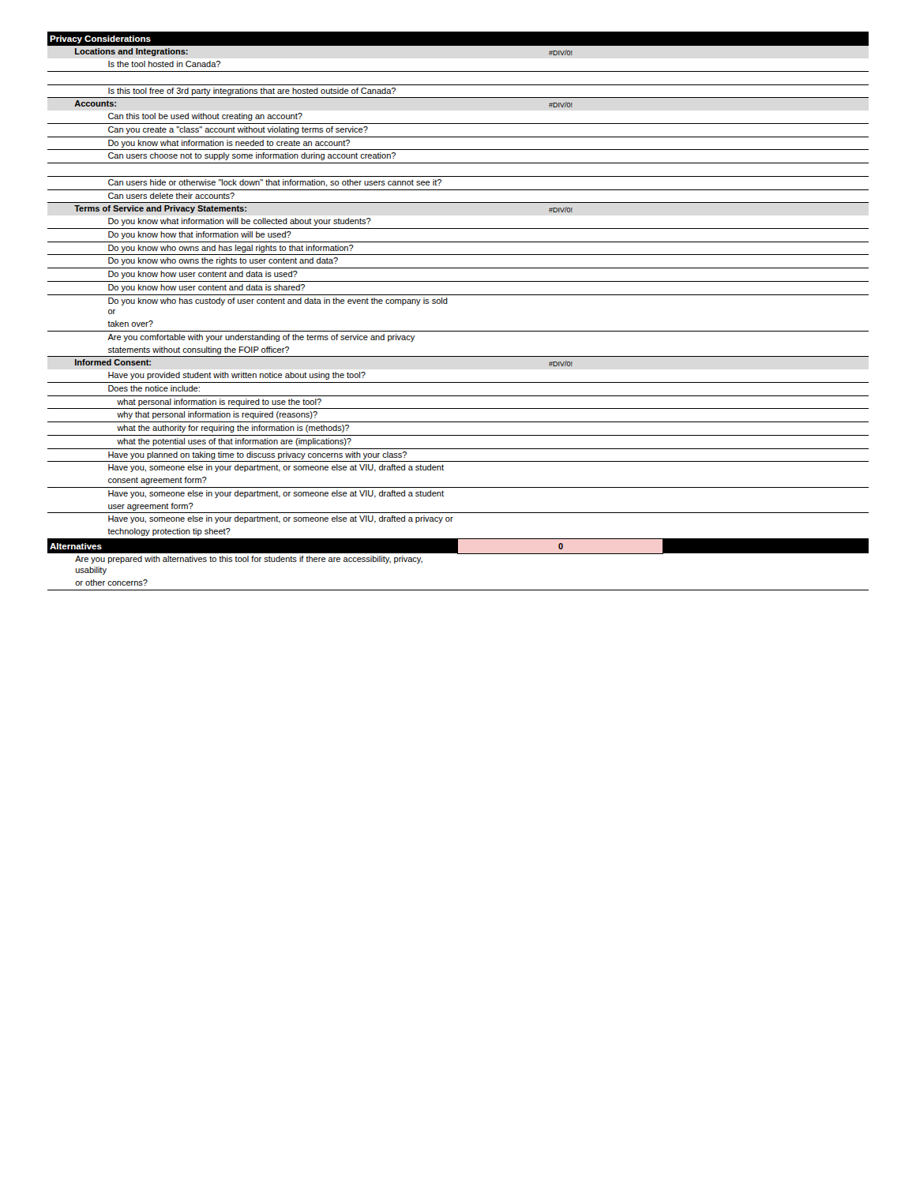| Privacy Considerations |
| | Locations and Integrations: | #DIV/0! | |
| | | Is the tool hosted in Canada? | | |
| | | Is this tool free of 3rd party integrations that are hosted outside of Canada? | | |
| | Accounts: | #DIV/0! | |
| | | Can this tool be used without creating an account? | | |
| | | Can you create a "class" account without violating terms of service? | | |
| | | Do you know what information is needed to create an account? | | |
| | | Can users choose not to supply some information during account creation? | | |
| | | Can users hide or otherwise "lock down" that information, so other users cannot see it? | | |
| | | Can users delete their accounts? | | |
| | Terms of Service and Privacy Statements: | #DIV/0! | |
| | | Do you know what information will be collected about your students? | | |
| | | Do you know how that information will be used? | | |
| | | Do you know who owns and has legal rights to that information? | | |
| | | Do you know who owns the rights to user content and data? | | |
| | | Do you know how user content and data is used? | | |
| | | Do you know how user content and data is shared? | | |
| | | Do you know who has custody of user content and data in the event the company is sold or | | |
| | | taken over? | | |
| | | Are you comfortable with your understanding of the terms of service and privacy | | |
| | | statements without consulting the FOIP officer? | | |
| | Informed Consent: | #DIV/0! | |
| | | Have you provided student with written notice about using the tool? | | |
| | | Does the notice include: | | |
| | | what personal information is required to use the tool? | | |
| | | why that personal information is required (reasons)? | | |
| | | what the authority for requiring the information is (methods)? | | |
| | | what the potential uses of that information are (implications)? | | |
| | | Have you planned on taking time to discuss privacy concerns with your class? | | |
| | | Have you, someone else in your department, or someone else at VIU, drafted a student | | |
| | | consent agreement form? | | |
| | | Have you, someone else in your department, or someone else at VIU, drafted a student | | |
| | | user agreement form? | | |
| | | Have you, someone else in your department, or someone else at VIU, drafted a privacy or | | |
| | | technology protection tip sheet? | | |
| Alternatives | | 0 | |
| | Are you prepared with alternatives to this tool for students if there are accessibility, privacy, usability | | |
| | or other concerns? | | |